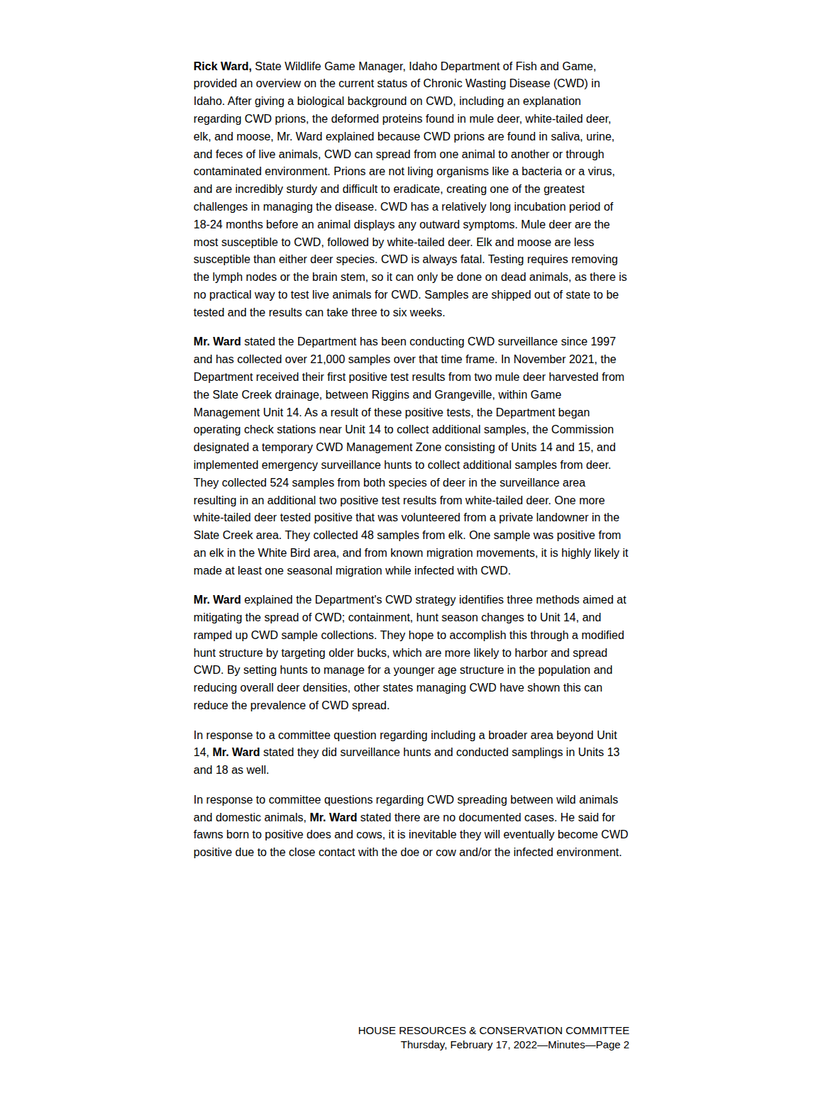Rick Ward, State Wildlife Game Manager, Idaho Department of Fish and Game, provided an overview on the current status of Chronic Wasting Disease (CWD) in Idaho. After giving a biological background on CWD, including an explanation regarding CWD prions, the deformed proteins found in mule deer, white-tailed deer, elk, and moose, Mr. Ward explained because CWD prions are found in saliva, urine, and feces of live animals, CWD can spread from one animal to another or through contaminated environment. Prions are not living organisms like a bacteria or a virus, and are incredibly sturdy and difficult to eradicate, creating one of the greatest challenges in managing the disease. CWD has a relatively long incubation period of 18-24 months before an animal displays any outward symptoms. Mule deer are the most susceptible to CWD, followed by white-tailed deer. Elk and moose are less susceptible than either deer species. CWD is always fatal. Testing requires removing the lymph nodes or the brain stem, so it can only be done on dead animals, as there is no practical way to test live animals for CWD. Samples are shipped out of state to be tested and the results can take three to six weeks.
Mr. Ward stated the Department has been conducting CWD surveillance since 1997 and has collected over 21,000 samples over that time frame. In November 2021, the Department received their first positive test results from two mule deer harvested from the Slate Creek drainage, between Riggins and Grangeville, within Game Management Unit 14. As a result of these positive tests, the Department began operating check stations near Unit 14 to collect additional samples, the Commission designated a temporary CWD Management Zone consisting of Units 14 and 15, and implemented emergency surveillance hunts to collect additional samples from deer. They collected 524 samples from both species of deer in the surveillance area resulting in an additional two positive test results from white-tailed deer. One more white-tailed deer tested positive that was volunteered from a private landowner in the Slate Creek area. They collected 48 samples from elk. One sample was positive from an elk in the White Bird area, and from known migration movements, it is highly likely it made at least one seasonal migration while infected with CWD.
Mr. Ward explained the Department's CWD strategy identifies three methods aimed at mitigating the spread of CWD; containment, hunt season changes to Unit 14, and ramped up CWD sample collections. They hope to accomplish this through a modified hunt structure by targeting older bucks, which are more likely to harbor and spread CWD. By setting hunts to manage for a younger age structure in the population and reducing overall deer densities, other states managing CWD have shown this can reduce the prevalence of CWD spread.
In response to a committee question regarding including a broader area beyond Unit 14, Mr. Ward stated they did surveillance hunts and conducted samplings in Units 13 and 18 as well.
In response to committee questions regarding CWD spreading between wild animals and domestic animals, Mr. Ward stated there are no documented cases. He said for fawns born to positive does and cows, it is inevitable they will eventually become CWD positive due to the close contact with the doe or cow and/or the infected environment.
HOUSE RESOURCES & CONSERVATION COMMITTEE
Thursday, February 17, 2022—Minutes—Page 2